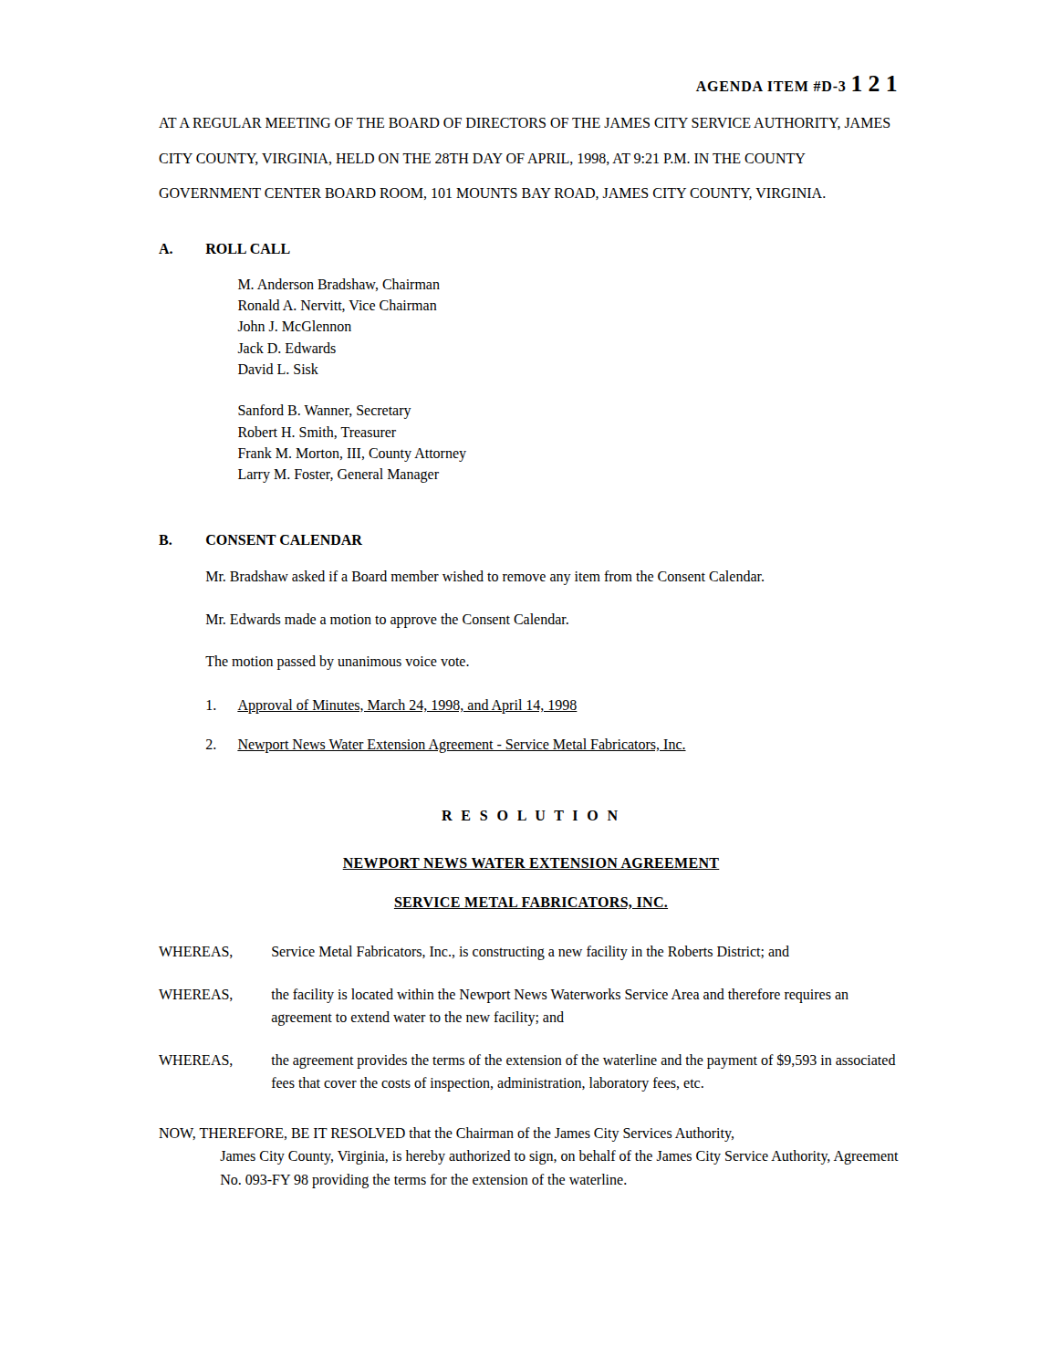AGENDA ITEM #D-3 121
AT A REGULAR MEETING OF THE BOARD OF DIRECTORS OF THE JAMES CITY SERVICE AUTHORITY, JAMES CITY COUNTY, VIRGINIA, HELD ON THE 28TH DAY OF APRIL, 1998, AT 9:21 P.M. IN THE COUNTY GOVERNMENT CENTER BOARD ROOM, 101 MOUNTS BAY ROAD, JAMES CITY COUNTY, VIRGINIA.
A.
Roll Call
M. Anderson Bradshaw, Chairman
Ronald A. Nervitt, Vice Chairman
John J. McGlennon
Jack D. Edwards
David L. Sisk
Sanford B. Wanner, Secretary
Robert H. Smith, Treasurer
Frank M. Morton, III, County Attorney
Larry M. Foster, General Manager
B.
Consent Calendar
Mr. Bradshaw asked if a Board member wished to remove any item from the Consent Calendar.
Mr. Edwards made a motion to approve the Consent Calendar.
The motion passed by unanimous voice vote.
Approval of Minutes, March 24, 1998, and April 14, 1998
Newport News Water Extension Agreement - Service Metal Fabricators, Inc.
R E S O L U T I O N
NEWPORT NEWS WATER EXTENSION AGREEMENT
SERVICE METAL FABRICATORS, INC.
WHEREAS,
Service Metal Fabricators, Inc., is constructing a new facility in the Roberts District; and
WHEREAS,
the facility is located within the Newport News Waterworks Service Area and therefore requires an agreement to extend water to the new facility; and
WHEREAS,
the agreement provides the terms of the extension of the waterline and the payment of $9,593 in associated fees that cover the costs of inspection, administration, laboratory fees, etc.
NOW, THEREFORE, BE IT RESOLVED that the Chairman of the James City Services Authority, James City County, Virginia, is hereby authorized to sign, on behalf of the James City Service Authority, Agreement No. 093-FY 98 providing the terms for the extension of the waterline.